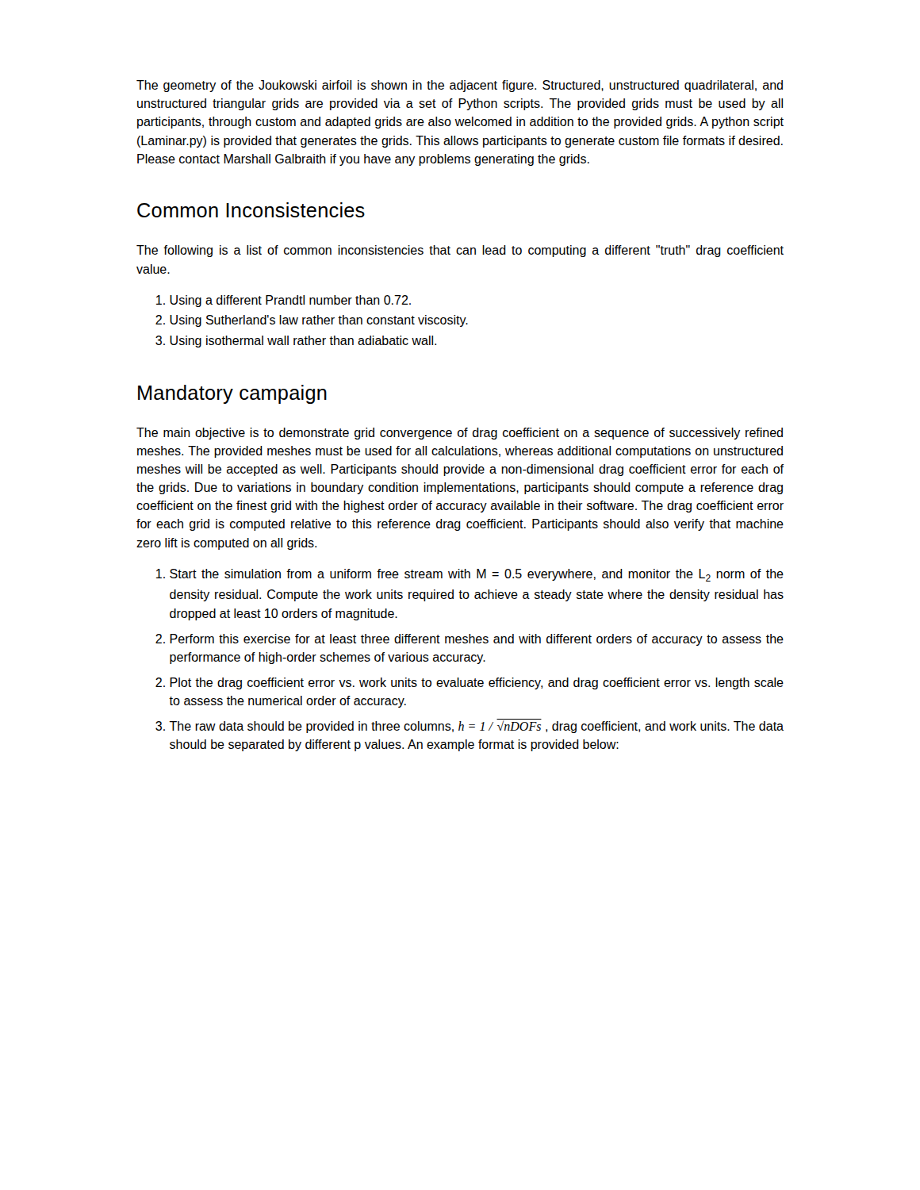The geometry of the Joukowski airfoil is shown in the adjacent figure. Structured, unstructured quadrilateral, and unstructured triangular grids are provided via a set of Python scripts. The provided grids must be used by all participants, through custom and adapted grids are also welcomed in addition to the provided grids. A python script (Laminar.py) is provided that generates the grids. This allows participants to generate custom file formats if desired. Please contact Marshall Galbraith if you have any problems generating the grids.
Common Inconsistencies
The following is a list of common inconsistencies that can lead to computing a different "truth" drag coefficient value.
Using a different Prandtl number than 0.72.
Using Sutherland's law rather than constant viscosity.
Using isothermal wall rather than adiabatic wall.
Mandatory campaign
The main objective is to demonstrate grid convergence of drag coefficient on a sequence of successively refined meshes. The provided meshes must be used for all calculations, whereas additional computations on unstructured meshes will be accepted as well. Participants should provide a non-dimensional drag coefficient error for each of the grids. Due to variations in boundary condition implementations, participants should compute a reference drag coefficient on the finest grid with the highest order of accuracy available in their software. The drag coefficient error for each grid is computed relative to this reference drag coefficient. Participants should also verify that machine zero lift is computed on all grids.
Start the simulation from a uniform free stream with M = 0.5 everywhere, and monitor the L2 norm of the density residual. Compute the work units required to achieve a steady state where the density residual has dropped at least 10 orders of magnitude.
Perform this exercise for at least three different meshes and with different orders of accuracy to assess the performance of high-order schemes of various accuracy.
Plot the drag coefficient error vs. work units to evaluate efficiency, and drag coefficient error vs. length scale to assess the numerical order of accuracy.
The raw data should be provided in three columns, h = 1 / √nDOFs , drag coefficient, and work units. The data should be separated by different p values. An example format is provided below: